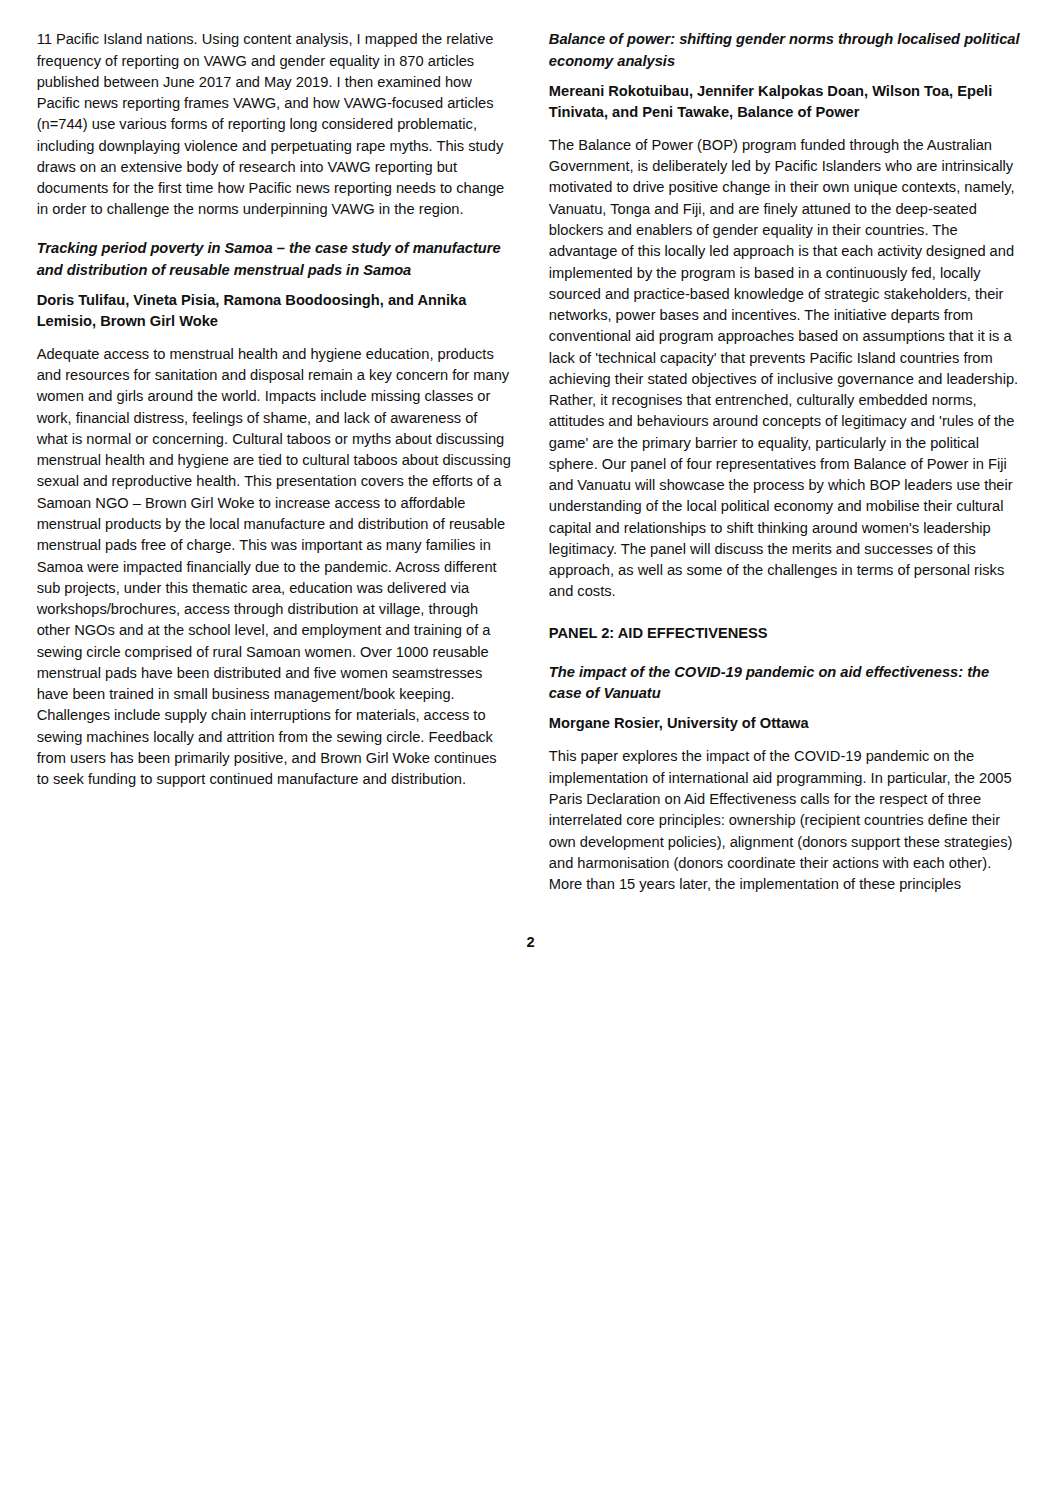11 Pacific Island nations. Using content analysis, I mapped the relative frequency of reporting on VAWG and gender equality in 870 articles published between June 2017 and May 2019. I then examined how Pacific news reporting frames VAWG, and how VAWG-focused articles (n=744) use various forms of reporting long considered problematic, including downplaying violence and perpetuating rape myths. This study draws on an extensive body of research into VAWG reporting but documents for the first time how Pacific news reporting needs to change in order to challenge the norms underpinning VAWG in the region.
Tracking period poverty in Samoa – the case study of manufacture and distribution of reusable menstrual pads in Samoa
Doris Tulifau, Vineta Pisia, Ramona Boodoosingh, and Annika Lemisio, Brown Girl Woke
Adequate access to menstrual health and hygiene education, products and resources for sanitation and disposal remain a key concern for many women and girls around the world. Impacts include missing classes or work, financial distress, feelings of shame, and lack of awareness of what is normal or concerning. Cultural taboos or myths about discussing menstrual health and hygiene are tied to cultural taboos about discussing sexual and reproductive health. This presentation covers the efforts of a Samoan NGO – Brown Girl Woke to increase access to affordable menstrual products by the local manufacture and distribution of reusable menstrual pads free of charge. This was important as many families in Samoa were impacted financially due to the pandemic. Across different sub projects, under this thematic area, education was delivered via workshops/brochures, access through distribution at village, through other NGOs and at the school level, and employment and training of a sewing circle comprised of rural Samoan women. Over 1000 reusable menstrual pads have been distributed and five women seamstresses have been trained in small business management/book keeping. Challenges include supply chain interruptions for materials, access to sewing machines locally and attrition from the sewing circle. Feedback from users has been primarily positive, and Brown Girl Woke continues to seek funding to support continued manufacture and distribution.
Balance of power: shifting gender norms through localised political economy analysis
Mereani Rokotuibau, Jennifer Kalpokas Doan, Wilson Toa, Epeli Tinivata, and Peni Tawake, Balance of Power
The Balance of Power (BOP) program funded through the Australian Government, is deliberately led by Pacific Islanders who are intrinsically motivated to drive positive change in their own unique contexts, namely, Vanuatu, Tonga and Fiji, and are finely attuned to the deep-seated blockers and enablers of gender equality in their countries. The advantage of this locally led approach is that each activity designed and implemented by the program is based in a continuously fed, locally sourced and practice-based knowledge of strategic stakeholders, their networks, power bases and incentives. The initiative departs from conventional aid program approaches based on assumptions that it is a lack of 'technical capacity' that prevents Pacific Island countries from achieving their stated objectives of inclusive governance and leadership. Rather, it recognises that entrenched, culturally embedded norms, attitudes and behaviours around concepts of legitimacy and 'rules of the game' are the primary barrier to equality, particularly in the political sphere. Our panel of four representatives from Balance of Power in Fiji and Vanuatu will showcase the process by which BOP leaders use their understanding of the local political economy and mobilise their cultural capital and relationships to shift thinking around women's leadership legitimacy. The panel will discuss the merits and successes of this approach, as well as some of the challenges in terms of personal risks and costs.
PANEL 2: AID EFFECTIVENESS
The impact of the COVID-19 pandemic on aid effectiveness: the case of Vanuatu
Morgane Rosier, University of Ottawa
This paper explores the impact of the COVID-19 pandemic on the implementation of international aid programming. In particular, the 2005 Paris Declaration on Aid Effectiveness calls for the respect of three interrelated core principles: ownership (recipient countries define their own development policies), alignment (donors support these strategies) and harmonisation (donors coordinate their actions with each other). More than 15 years later, the implementation of these principles
2